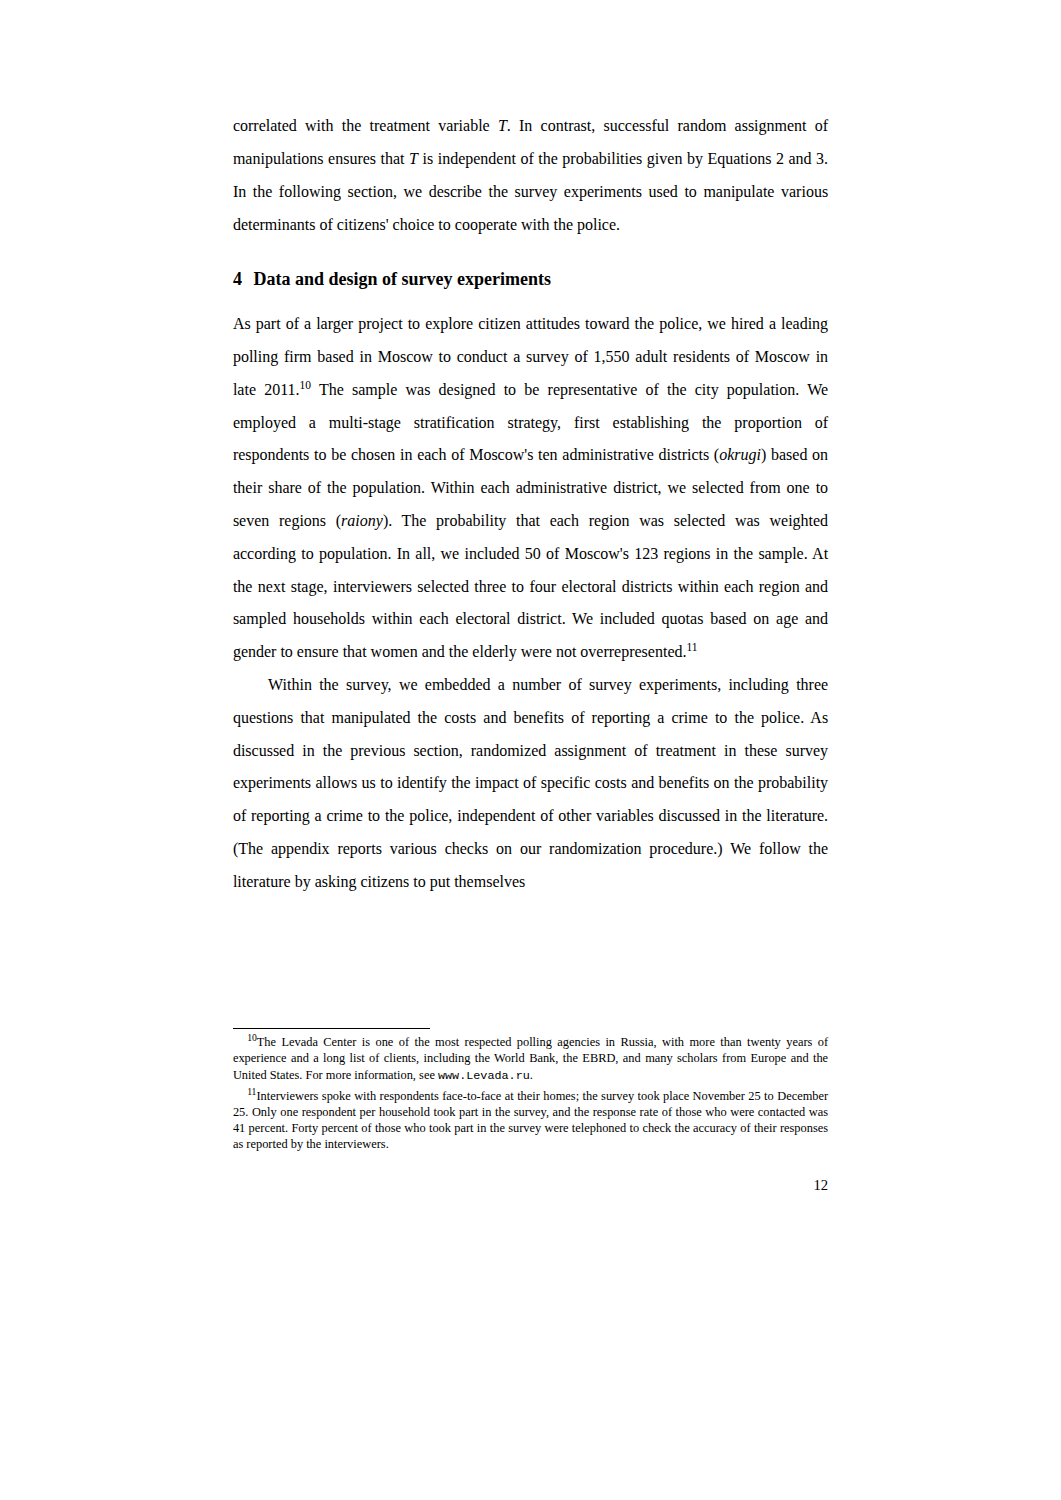correlated with the treatment variable T. In contrast, successful random assignment of manipulations ensures that T is independent of the probabilities given by Equations 2 and 3. In the following section, we describe the survey experiments used to manipulate various determinants of citizens' choice to cooperate with the police.
4 Data and design of survey experiments
As part of a larger project to explore citizen attitudes toward the police, we hired a leading polling firm based in Moscow to conduct a survey of 1,550 adult residents of Moscow in late 2011.10 The sample was designed to be representative of the city population. We employed a multi-stage stratification strategy, first establishing the proportion of respondents to be chosen in each of Moscow's ten administrative districts (okrugi) based on their share of the population. Within each administrative district, we selected from one to seven regions (raiony). The probability that each region was selected was weighted according to population. In all, we included 50 of Moscow's 123 regions in the sample. At the next stage, interviewers selected three to four electoral districts within each region and sampled households within each electoral district. We included quotas based on age and gender to ensure that women and the elderly were not overrepresented.11
Within the survey, we embedded a number of survey experiments, including three questions that manipulated the costs and benefits of reporting a crime to the police. As discussed in the previous section, randomized assignment of treatment in these survey experiments allows us to identify the impact of specific costs and benefits on the probability of reporting a crime to the police, independent of other variables discussed in the literature. (The appendix reports various checks on our randomization procedure.) We follow the literature by asking citizens to put themselves
10The Levada Center is one of the most respected polling agencies in Russia, with more than twenty years of experience and a long list of clients, including the World Bank, the EBRD, and many scholars from Europe and the United States. For more information, see www.Levada.ru.
11Interviewers spoke with respondents face-to-face at their homes; the survey took place November 25 to December 25. Only one respondent per household took part in the survey, and the response rate of those who were contacted was 41 percent. Forty percent of those who took part in the survey were telephoned to check the accuracy of their responses as reported by the interviewers.
12